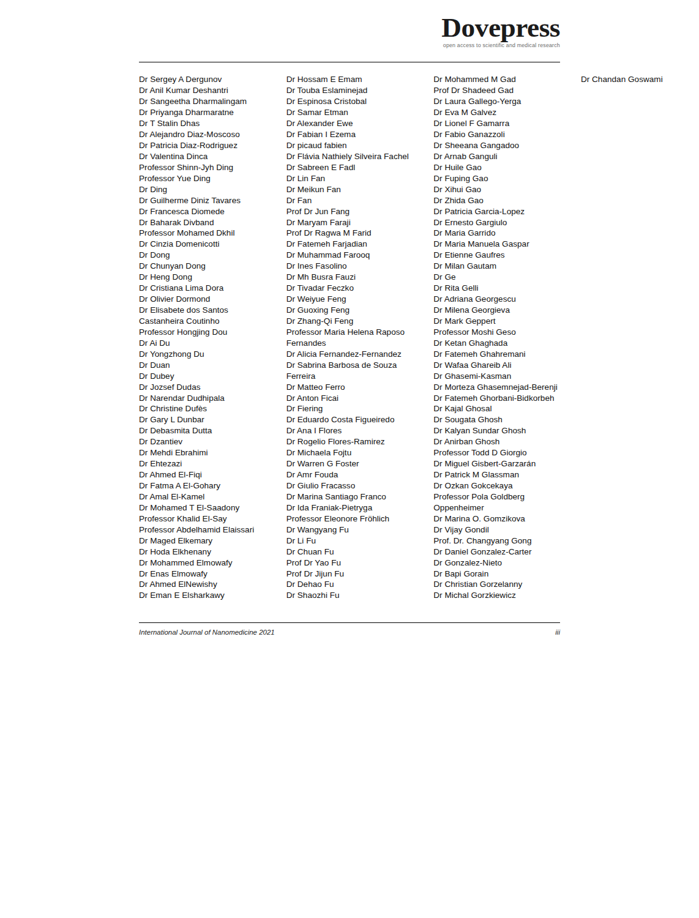Dove press
open access to scientific and medical research
Dr Sergey A Dergunov
Dr Anil Kumar Deshantri
Dr Sangeetha Dharmalingam
Dr Priyanga Dharmaratne
Dr T Stalin Dhas
Dr Alejandro Diaz-Moscoso
Dr Patricia Diaz-Rodriguez
Dr Valentina Dinca
Professor Shinn-Jyh Ding
Professor Yue Ding
Dr Ding
Dr Guilherme Diniz Tavares
Dr Francesca Diomede
Dr Baharak Divband
Professor Mohamed Dkhil
Dr Cinzia Domenicotti
Dr Dong
Dr Chunyan Dong
Dr Heng Dong
Dr Cristiana Lima Dora
Dr Olivier Dormond
Dr Elisabete dos Santos Castanheira Coutinho
Professor Hongjing Dou
Dr Ai Du
Dr Yongzhong Du
Dr Duan
Dr Dubey
Dr Jozsef Dudas
Dr Narendar Dudhipala
Dr Christine Dufès
Dr Gary L Dunbar
Dr Debasmita Dutta
Dr Dzantiev
Dr Mehdi Ebrahimi
Dr Ehtezazi
Dr Ahmed El-Fiqi
Dr Fatma A El-Gohary
Dr Amal El-Kamel
Dr Mohamed T El-Saadony
Professor Khalid El-Say
Professor Abdelhamid Elaissari
Dr Maged Elkemary
Dr Hoda Elkhenany
Dr Mohammed Elmowafy
Dr Enas Elmowafy
Dr Ahmed ElNewishy
Dr Eman E Elsharkawy
Dr Hossam E Emam
Dr Touba Eslaminejad
Dr Espinosa Cristobal
Dr Samar Etman
Dr Alexander Ewe
Dr Fabian I Ezema
Dr picaud fabien
Dr Flávia Nathiely Silveira Fachel
Dr Sabreen E Fadl
Dr Lin Fan
Dr Meikun Fan
Dr Fan
Prof Dr Jun Fang
Dr Maryam Faraji
Prof Dr Ragwa M Farid
Dr Fatemeh Farjadian
Dr Muhammad Farooq
Dr Ines Fasolino
Dr Mh Busra Fauzi
Dr Tivadar Feczko
Dr Weiyue Feng
Dr Guoxing Feng
Dr Zhang-Qi Feng
Professor Maria Helena Raposo Fernandes
Dr Alicia Fernandez-Fernandez
Dr Sabrina Barbosa de Souza Ferreira
Dr Matteo Ferro
Dr Anton Ficai
Dr Fiering
Dr Eduardo Costa Figueiredo
Dr Ana I Flores
Dr Rogelio Flores-Ramirez
Dr Michaela Fojtu
Dr Warren G Foster
Dr Amr Fouda
Dr Giulio Fracasso
Dr Marina Santiago Franco
Dr Ida Franiak-Pietryga
Professor Eleonore Fröhlich
Dr Wangyang Fu
Dr Li Fu
Dr Chuan Fu
Prof Dr Yao Fu
Prof Dr Jijun Fu
Dr Dehao Fu
Dr Shaozhi Fu
Dr Mohammed M Gad
Prof Dr Shadeed Gad
Dr Laura Gallego-Yerga
Dr Eva M Galvez
Dr Lionel F Gamarra
Dr Fabio Ganazzoli
Dr Sheeana Gangadoo
Dr Arnab Ganguli
Dr Huile Gao
Dr Fuping Gao
Dr Xihui Gao
Dr Zhida Gao
Dr Patricia Garcia-Lopez
Dr Ernesto Gargiulo
Dr Maria Garrido
Dr Maria Manuela Gaspar
Dr Etienne Gaufres
Dr Milan Gautam
Dr Ge
Dr Rita Gelli
Dr Adriana Georgescu
Dr Milena Georgieva
Dr Mark Geppert
Professor Moshi Geso
Dr Ketan Ghaghada
Dr Fatemeh Ghahremani
Dr Wafaa Ghareib Ali
Dr Ghasemi-Kasman
Dr Morteza Ghasemnejad-Berenji
Dr Fatemeh Ghorbani-Bidkorbeh
Dr Kajal Ghosal
Dr Sougata Ghosh
Dr Kalyan Sundar Ghosh
Dr Anirban Ghosh
Professor Todd D Giorgio
Dr Miguel Gisbert-Garzarán
Dr Patrick M Glassman
Dr Ozkan Gokcekaya
Professor Pola Goldberg Oppenheimer
Dr Marina O. Gomzikova
Dr Vijay Gondil
Prof. Dr. Changyang Gong
Dr Daniel Gonzalez-Carter
Dr Gonzalez-Nieto
Dr Bapi Gorain
Dr Christian Gorzelanny
Dr Michal Gorzkiewicz
Dr Chandan Goswami
International Journal of Nanomedicine 2021
iii